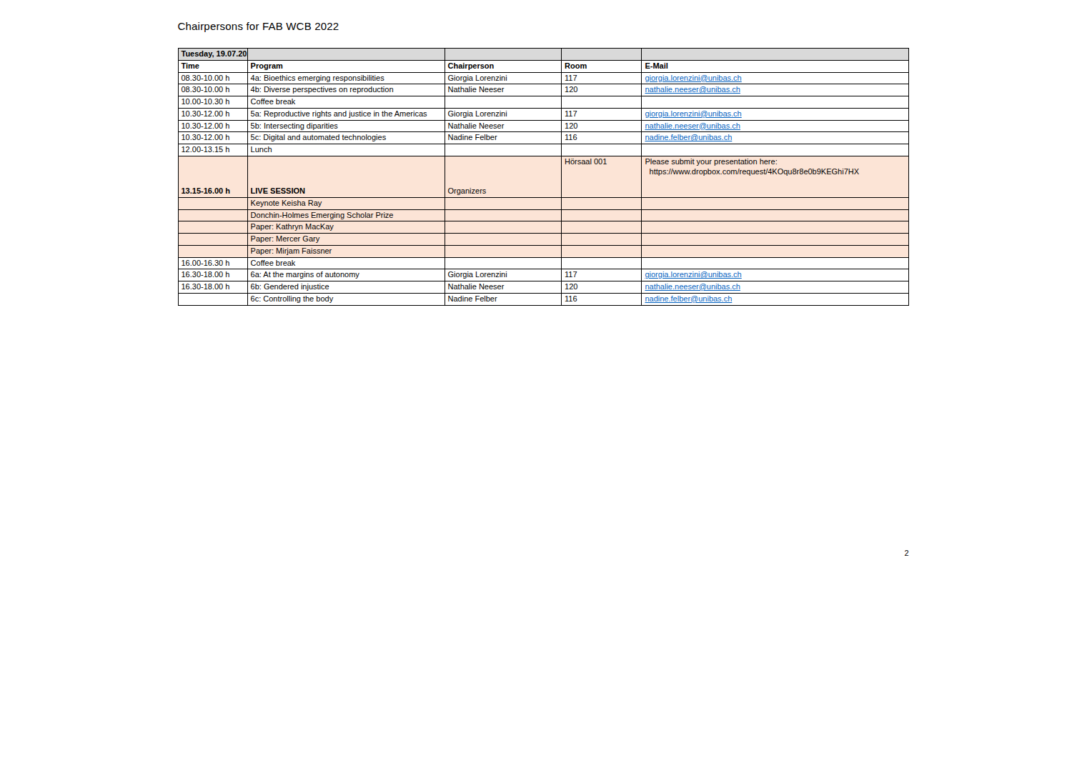Chairpersons for FAB WCB 2022
| Tuesday, 19.07.2022 FAB Congress | | | | |
| Time | Program | Chairperson | Room | E-Mail |
| 08.30-10.00 h | 4a: Bioethics emerging responsibilities | Giorgia Lorenzini | 117 | giorgia.lorenzini@unibas.ch |
| 08.30-10.00 h | 4b: Diverse perspectives on reproduction | Nathalie Neeser | 120 | nathalie.neeser@unibas.ch |
| 10.00-10.30 h | Coffee break | | | |
| 10.30-12.00 h | 5a: Reproductive rights and justice in the Americas | Giorgia Lorenzini | 117 | giorgia.lorenzini@unibas.ch |
| 10.30-12.00 h | 5b: Intersecting diparities | Nathalie Neeser | 120 | nathalie.neeser@unibas.ch |
| 10.30-12.00 h | 5c: Digital and automated technologies | Nadine Felber | 116 | nadine.felber@unibas.ch |
| 12.00-13.15 h | Lunch | | | |
| 13.15-16.00 h | LIVE SESSION | Organizers | Hörsaal 001 | Please submit your presentation here: https://www.dropbox.com/request/4KOqu8r8e0b9KEGhi7HX |
| | Keynote Keisha Ray | | | |
| | Donchin-Holmes Emerging Scholar Prize | | | |
| | Paper: Kathryn MacKay | | | |
| | Paper: Mercer Gary | | | |
| | Paper: Mirjam Faissner | | | |
| 16.00-16.30 h | Coffee break | | | |
| 16.30-18.00 h | 6a: At the margins of autonomy | Giorgia Lorenzini | 117 | giorgia.lorenzini@unibas.ch |
| 16.30-18.00 h | 6b: Gendered injustice | Nathalie Neeser | 120 | nathalie.neeser@unibas.ch |
| | 6c: Controlling the body | Nadine Felber | 116 | nadine.felber@unibas.ch |
2